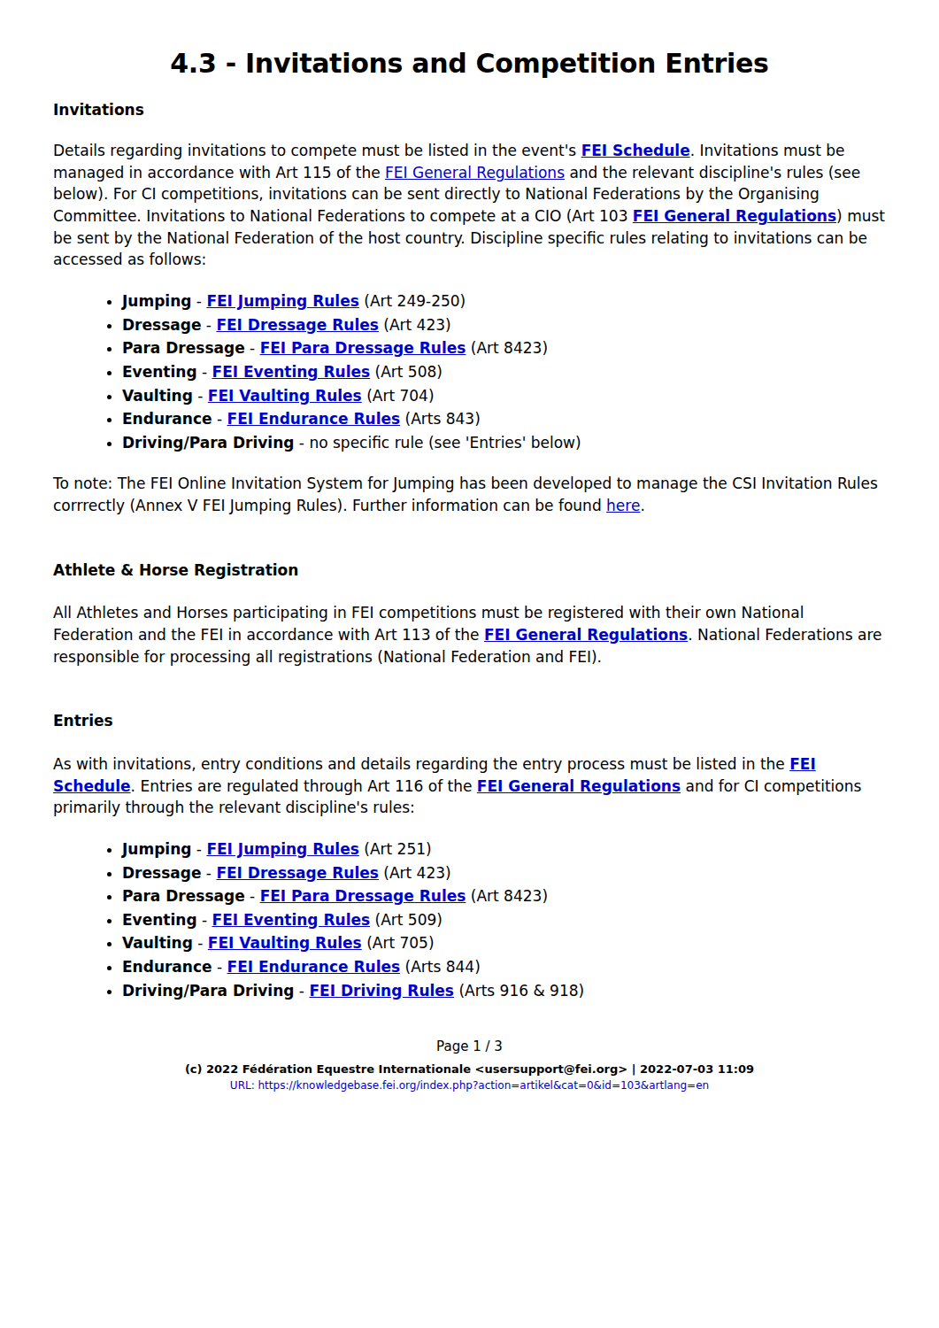4.3 - Invitations and Competition Entries
Invitations
Details regarding invitations to compete must be listed in the event's FEI Schedule. Invitations must be managed in accordance with Art 115 of the FEI General Regulations and the relevant discipline's rules (see below). For CI competitions, invitations can be sent directly to National Federations by the Organising Committee. Invitations to National Federations to compete at a CIO (Art 103 FEI General Regulations) must be sent by the National Federation of the host country. Discipline specific rules relating to invitations can be accessed as follows:
Jumping - FEI Jumping Rules (Art 249-250)
Dressage - FEI Dressage Rules (Art 423)
Para Dressage - FEI Para Dressage Rules (Art 8423)
Eventing - FEI Eventing Rules (Art 508)
Vaulting - FEI Vaulting Rules (Art 704)
Endurance - FEI Endurance Rules (Arts 843)
Driving/Para Driving - no specific rule (see 'Entries' below)
To note: The FEI Online Invitation System for Jumping has been developed to manage the CSI Invitation Rules corrrectly (Annex V FEI Jumping Rules). Further information can be found here.
Athlete & Horse Registration
All Athletes and Horses participating in FEI competitions must be registered with their own National Federation and the FEI in accordance with Art 113 of the FEI General Regulations. National Federations are responsible for processing all registrations (National Federation and FEI).
Entries
As with invitations, entry conditions and details regarding the entry process must be listed in the FEI Schedule. Entries are regulated through Art 116 of the FEI General Regulations and for CI competitions primarily through the relevant discipline's rules:
Jumping - FEI Jumping Rules (Art 251)
Dressage - FEI Dressage Rules (Art 423)
Para Dressage - FEI Para Dressage Rules (Art 8423)
Eventing - FEI Eventing Rules (Art 509)
Vaulting - FEI Vaulting Rules (Art 705)
Endurance - FEI Endurance Rules (Arts 844)
Driving/Para Driving - FEI Driving Rules (Arts 916 & 918)
Page 1 / 3
(c) 2022 Fédération Equestre Internationale <usersupport@fei.org> | 2022-07-03 11:09
URL: https://knowledgebase.fei.org/index.php?action=artikel&cat=0&id=103&artlang=en